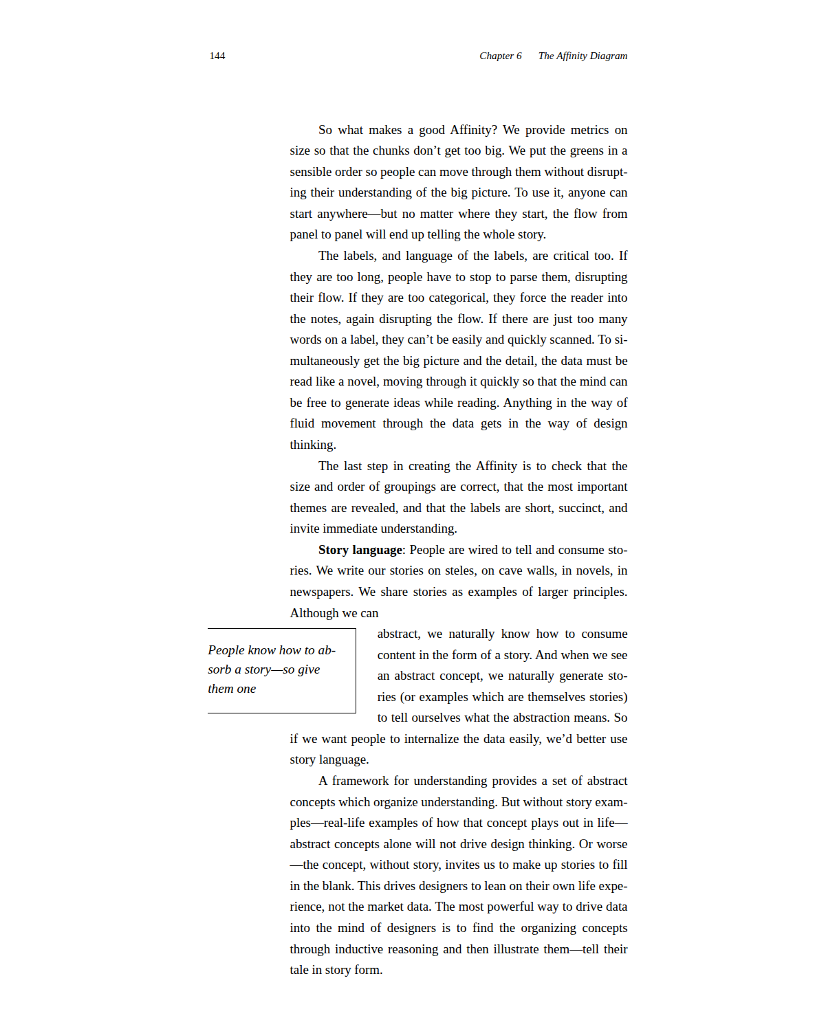144 Chapter 6 The Affinity Diagram
So what makes a good Affinity? We provide metrics on size so that the chunks don’t get too big. We put the greens in a sensible order so people can move through them without disrupting their understanding of the big picture. To use it, anyone can start anywhere—but no matter where they start, the flow from panel to panel will end up telling the whole story.
The labels, and language of the labels, are critical too. If they are too long, people have to stop to parse them, disrupting their flow. If they are too categorical, they force the reader into the notes, again disrupting the flow. If there are just too many words on a label, they can’t be easily and quickly scanned. To simultaneously get the big picture and the detail, the data must be read like a novel, moving through it quickly so that the mind can be free to generate ideas while reading. Anything in the way of fluid movement through the data gets in the way of design thinking.
The last step in creating the Affinity is to check that the size and order of groupings are correct, that the most important themes are revealed, and that the labels are short, succinct, and invite immediate understanding.
Story language: People are wired to tell and consume stories. We write our stories on steles, on cave walls, in novels, in newspapers. We share stories as examples of larger principles. Although we can
People know how to absorb a story—so give them one
abstract, we naturally know how to consume content in the form of a story. And when we see an abstract concept, we naturally generate stories (or examples which are themselves stories) to tell ourselves what the abstraction means. So if we want people to internalize the data easily, we’d better use story language.
A framework for understanding provides a set of abstract concepts which organize understanding. But without story examples—real-life examples of how that concept plays out in life—abstract concepts alone will not drive design thinking. Or worse—the concept, without story, invites us to make up stories to fill in the blank. This drives designers to lean on their own life experience, not the market data. The most powerful way to drive data into the mind of designers is to find the organizing concepts through inductive reasoning and then illustrate them—tell their tale in story form.